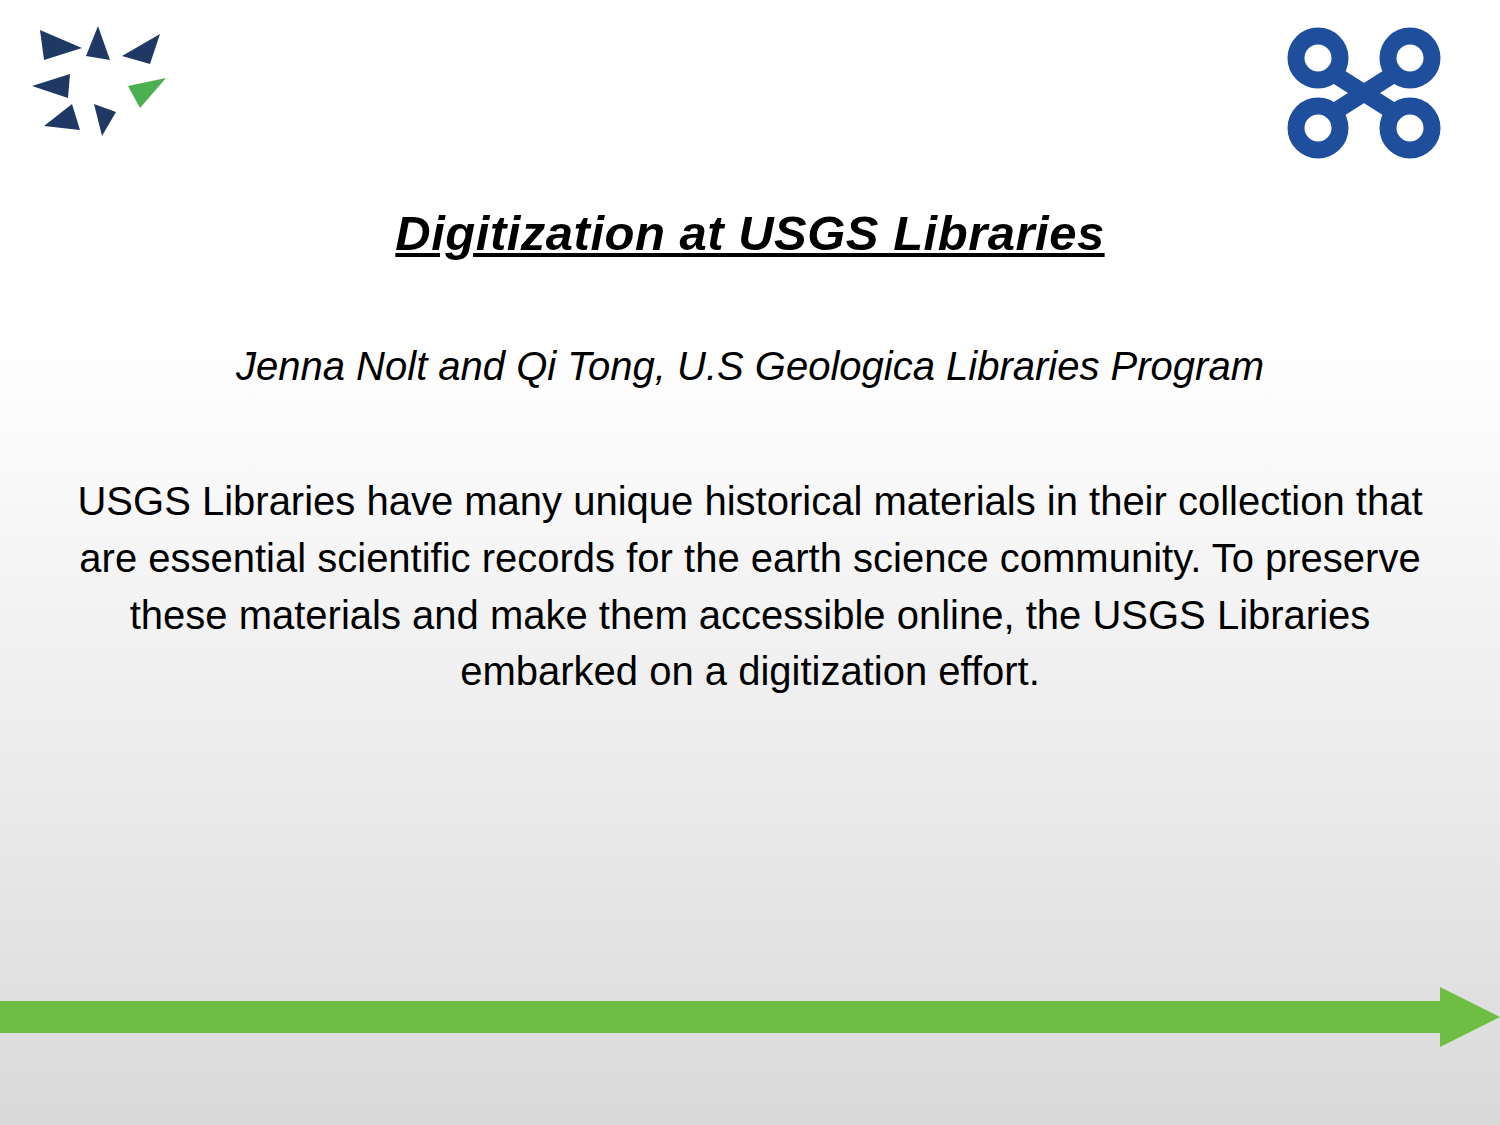Digitization at USGS Libraries
Jenna Nolt and Qi Tong, U.S Geologica Libraries Program
USGS Libraries have many unique historical materials in their collection that are essential scientific records for the earth science community. To preserve these materials and make them accessible online, the USGS Libraries embarked on a digitization effort.